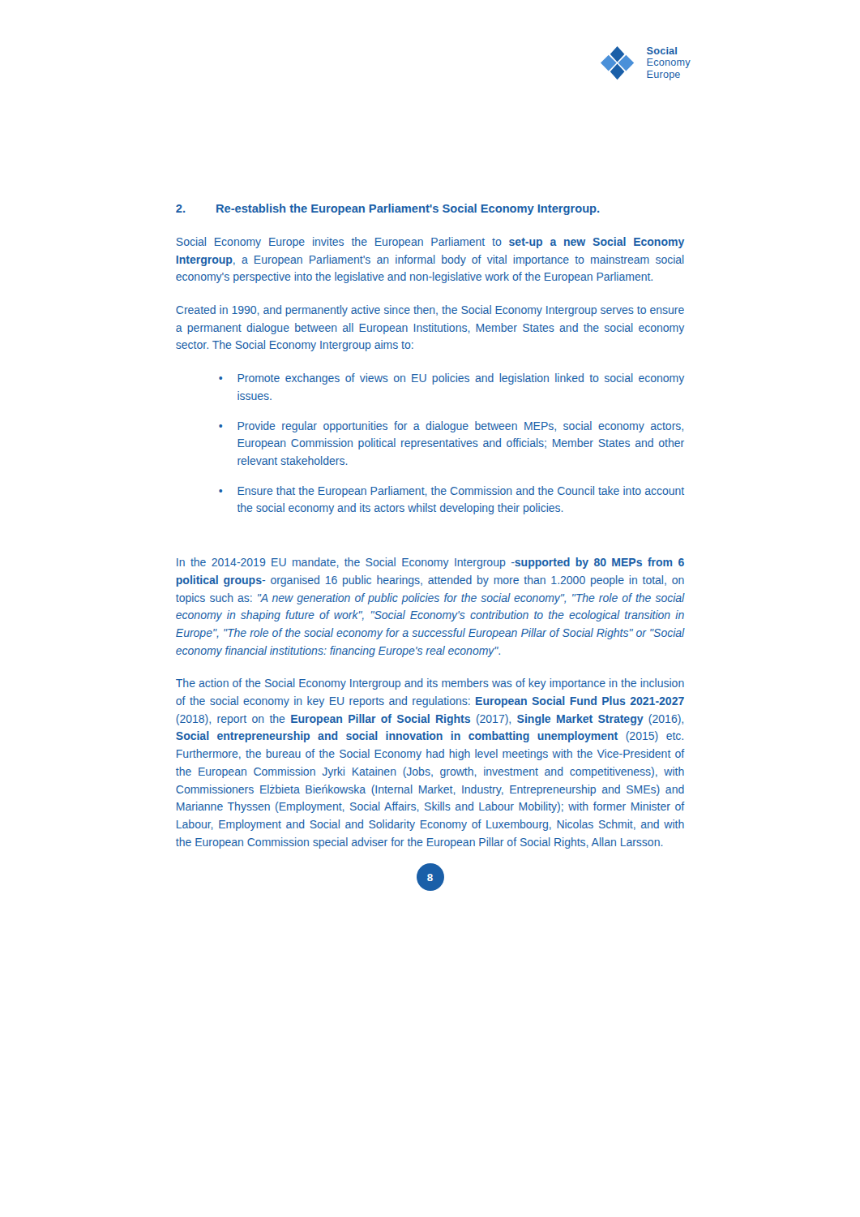Social Economy Europe
2. Re-establish the European Parliament's Social Economy Intergroup.
Social Economy Europe invites the European Parliament to set-up a new Social Economy Intergroup, a European Parliament's an informal body of vital importance to mainstream social economy's perspective into the legislative and non-legislative work of the European Parliament.
Created in 1990, and permanently active since then, the Social Economy Intergroup serves to ensure a permanent dialogue between all European Institutions, Member States and the social economy sector. The Social Economy Intergroup aims to:
Promote exchanges of views on EU policies and legislation linked to social economy issues.
Provide regular opportunities for a dialogue between MEPs, social economy actors, European Commission political representatives and officials; Member States and other relevant stakeholders.
Ensure that the European Parliament, the Commission and the Council take into account the social economy and its actors whilst developing their policies.
In the 2014-2019 EU mandate, the Social Economy Intergroup -supported by 80 MEPs from 6 political groups- organised 16 public hearings, attended by more than 1.2000 people in total, on topics such as: "A new generation of public policies for the social economy", "The role of the social economy in shaping future of work", "Social Economy's contribution to the ecological transition in Europe", "The role of the social economy for a successful European Pillar of Social Rights" or "Social economy financial institutions: financing Europe's real economy".
The action of the Social Economy Intergroup and its members was of key importance in the inclusion of the social economy in key EU reports and regulations: European Social Fund Plus 2021-2027 (2018), report on the European Pillar of Social Rights (2017), Single Market Strategy (2016), Social entrepreneurship and social innovation in combatting unemployment (2015) etc. Furthermore, the bureau of the Social Economy had high level meetings with the Vice-President of the European Commission Jyrki Katainen (Jobs, growth, investment and competitiveness), with Commissioners Elżbieta Bieńkowska (Internal Market, Industry, Entrepreneurship and SMEs) and Marianne Thyssen (Employment, Social Affairs, Skills and Labour Mobility); with former Minister of Labour, Employment and Social and Solidarity Economy of Luxembourg, Nicolas Schmit, and with the European Commission special adviser for the European Pillar of Social Rights, Allan Larsson.
8